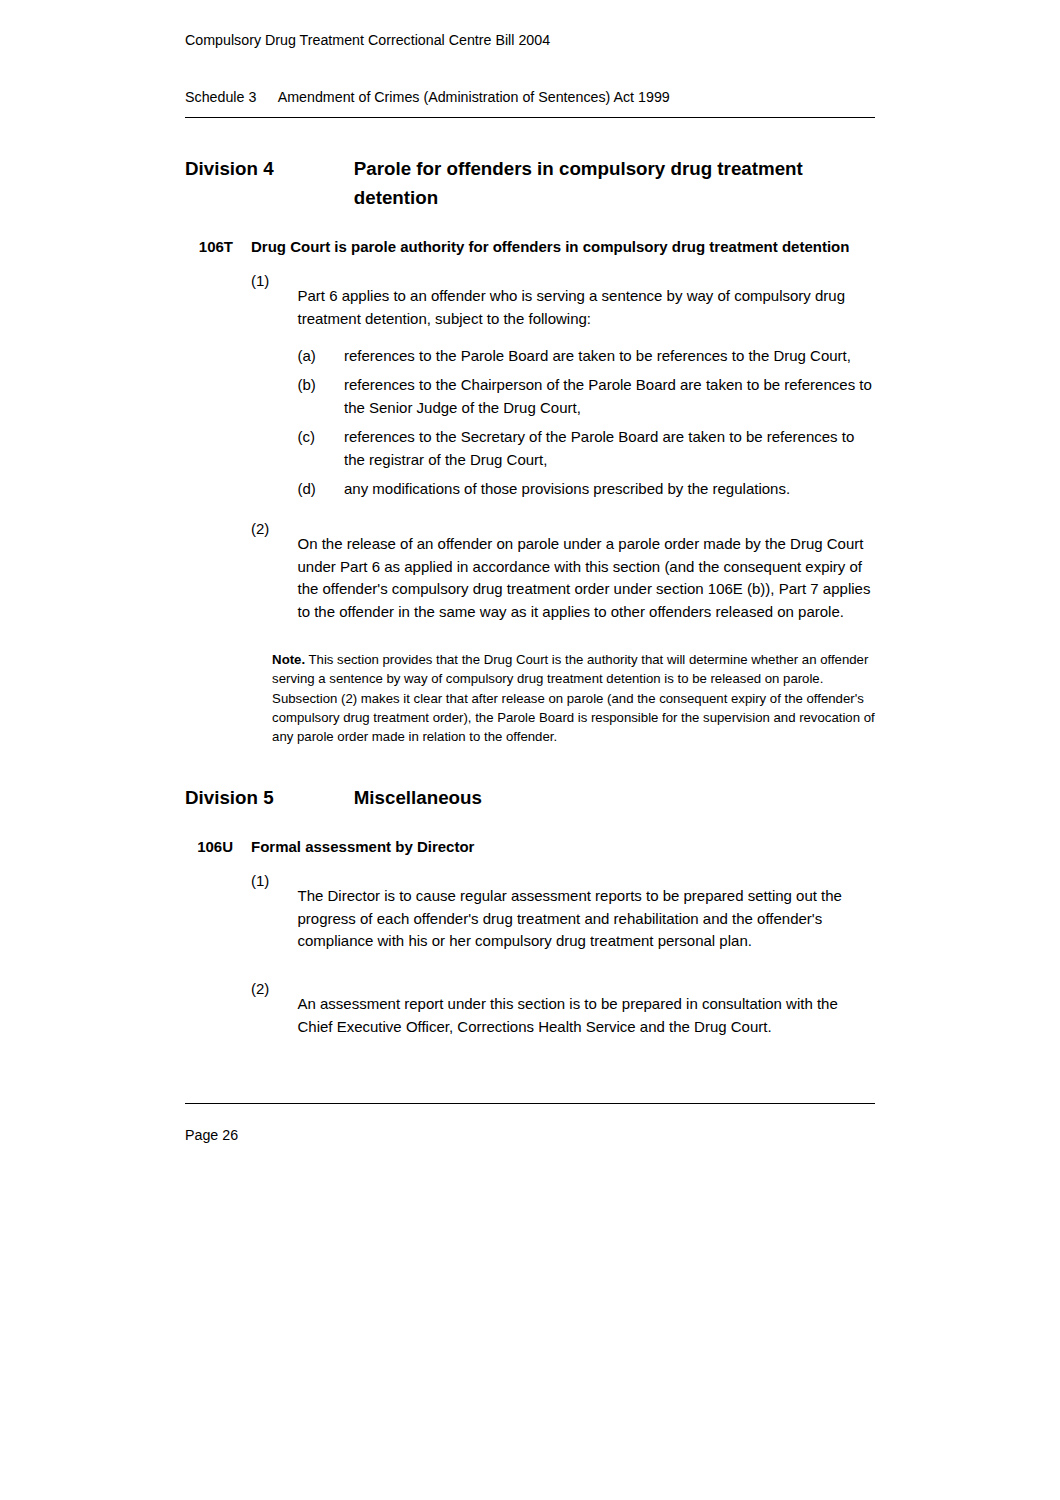Compulsory Drug Treatment Correctional Centre Bill 2004
Schedule 3 Amendment of Crimes (Administration of Sentences) Act 1999
Division 4 Parole for offenders in compulsory drug treatment detention
106T Drug Court is parole authority for offenders in compulsory drug treatment detention
(1)
Part 6 applies to an offender who is serving a sentence by way of compulsory drug treatment detention, subject to the following:
(a) references to the Parole Board are taken to be references to the Drug Court,
(b) references to the Chairperson of the Parole Board are taken to be references to the Senior Judge of the Drug Court,
(c) references to the Secretary of the Parole Board are taken to be references to the registrar of the Drug Court,
(d) any modifications of those provisions prescribed by the regulations.
(2)
On the release of an offender on parole under a parole order made by the Drug Court under Part 6 as applied in accordance with this section (and the consequent expiry of the offender's compulsory drug treatment order under section 106E (b)), Part 7 applies to the offender in the same way as it applies to other offenders released on parole.
Note. This section provides that the Drug Court is the authority that will determine whether an offender serving a sentence by way of compulsory drug treatment detention is to be released on parole. Subsection (2) makes it clear that after release on parole (and the consequent expiry of the offender's compulsory drug treatment order), the Parole Board is responsible for the supervision and revocation of any parole order made in relation to the offender.
Division 5 Miscellaneous
106U Formal assessment by Director
(1)
The Director is to cause regular assessment reports to be prepared setting out the progress of each offender's drug treatment and rehabilitation and the offender's compliance with his or her compulsory drug treatment personal plan.
(2)
An assessment report under this section is to be prepared in consultation with the Chief Executive Officer, Corrections Health Service and the Drug Court.
Page 26